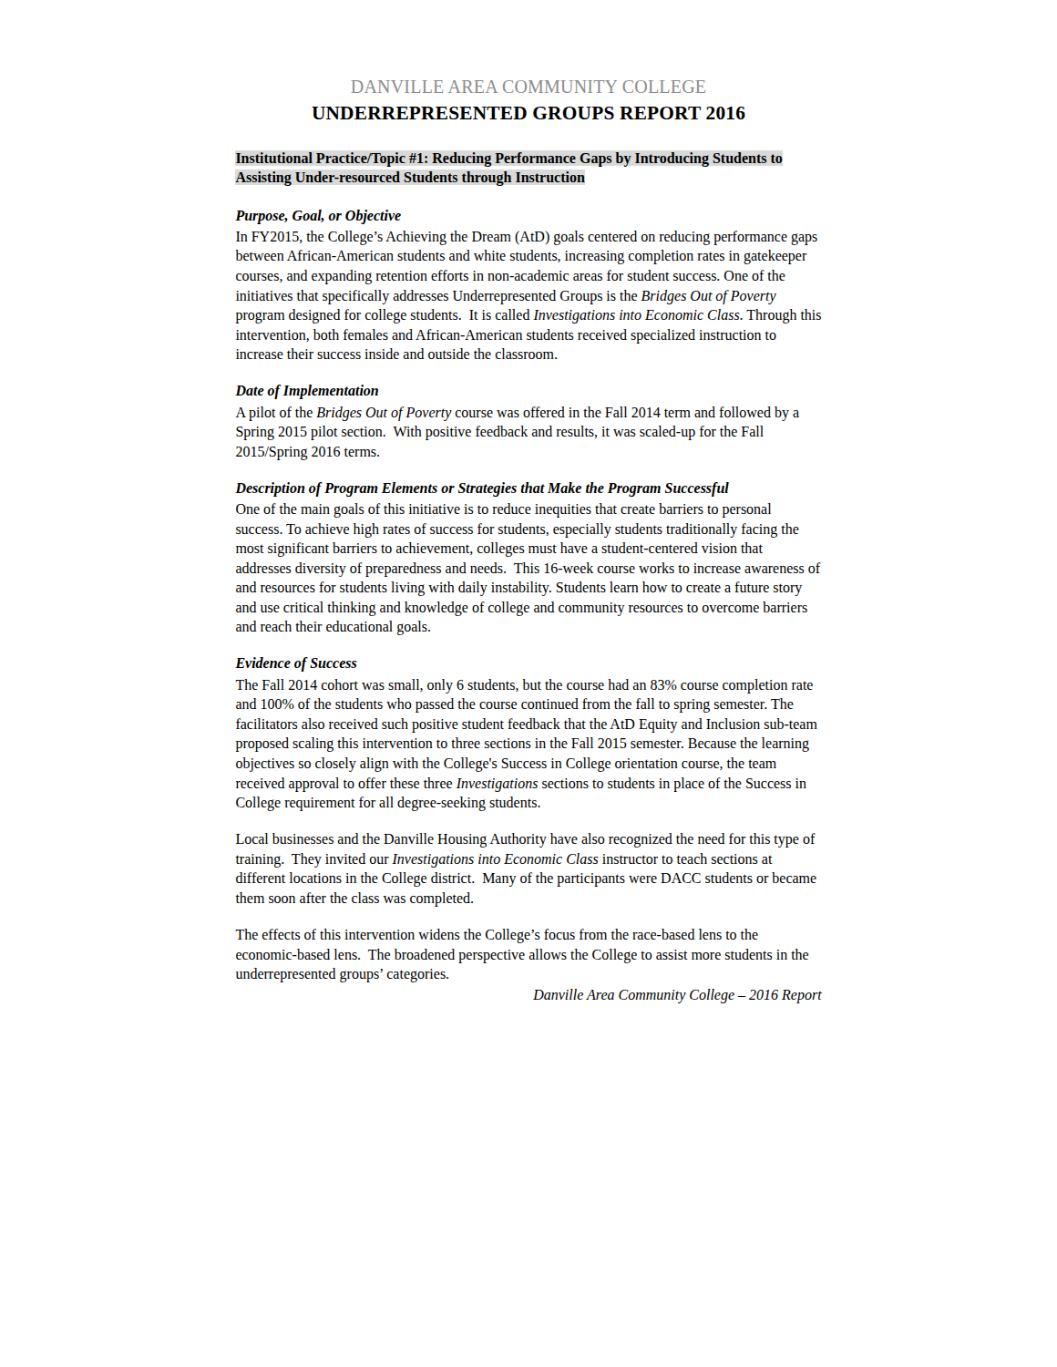Danville Area Community College
UNDERREPRESENTED GROUPS REPORT 2016
Institutional Practice/Topic #1: Reducing Performance Gaps by Introducing Students to Assisting Under-resourced Students through Instruction
Purpose, Goal, or Objective
In FY2015, the College’s Achieving the Dream (AtD) goals centered on reducing performance gaps between African-American students and white students, increasing completion rates in gatekeeper courses, and expanding retention efforts in non-academic areas for student success. One of the initiatives that specifically addresses Underrepresented Groups is the Bridges Out of Poverty program designed for college students. It is called Investigations into Economic Class. Through this intervention, both females and African-American students received specialized instruction to increase their success inside and outside the classroom.
Date of Implementation
A pilot of the Bridges Out of Poverty course was offered in the Fall 2014 term and followed by a Spring 2015 pilot section. With positive feedback and results, it was scaled-up for the Fall 2015/Spring 2016 terms.
Description of Program Elements or Strategies that Make the Program Successful
One of the main goals of this initiative is to reduce inequities that create barriers to personal success. To achieve high rates of success for students, especially students traditionally facing the most significant barriers to achievement, colleges must have a student-centered vision that addresses diversity of preparedness and needs. This 16-week course works to increase awareness of and resources for students living with daily instability. Students learn how to create a future story and use critical thinking and knowledge of college and community resources to overcome barriers and reach their educational goals.
Evidence of Success
The Fall 2014 cohort was small, only 6 students, but the course had an 83% course completion rate and 100% of the students who passed the course continued from the fall to spring semester. The facilitators also received such positive student feedback that the AtD Equity and Inclusion sub-team proposed scaling this intervention to three sections in the Fall 2015 semester. Because the learning objectives so closely align with the College's Success in College orientation course, the team received approval to offer these three Investigations sections to students in place of the Success in College requirement for all degree-seeking students.
Local businesses and the Danville Housing Authority have also recognized the need for this type of training. They invited our Investigations into Economic Class instructor to teach sections at different locations in the College district. Many of the participants were DACC students or became them soon after the class was completed.
The effects of this intervention widens the College’s focus from the race-based lens to the economic-based lens. The broadened perspective allows the College to assist more students in the underrepresented groups’ categories.
Danville Area Community College – 2016 Report